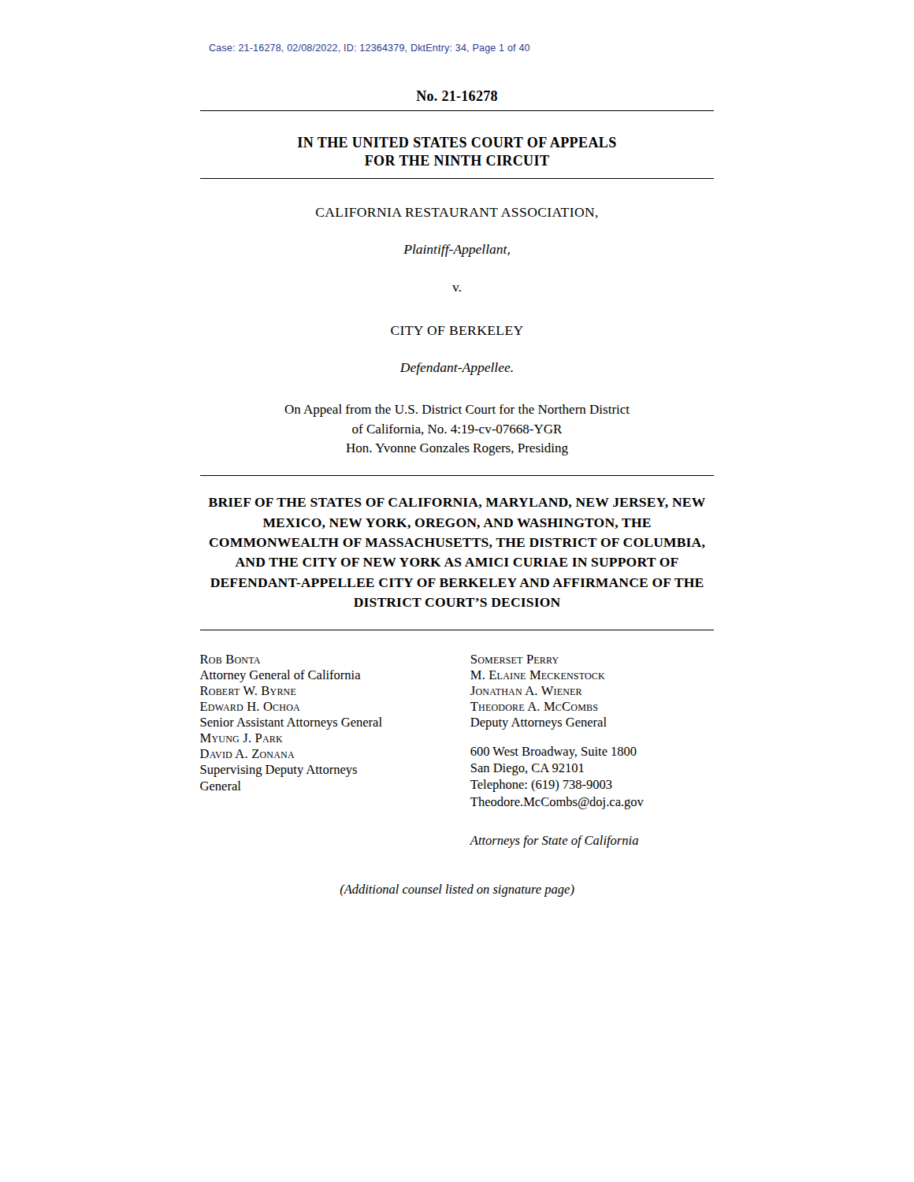Case: 21-16278, 02/08/2022, ID: 12364379, DktEntry: 34, Page 1 of 40
No. 21-16278
IN THE UNITED STATES COURT OF APPEALS
FOR THE NINTH CIRCUIT
CALIFORNIA RESTAURANT ASSOCIATION,
Plaintiff-Appellant,
v.
CITY OF BERKELEY
Defendant-Appellee.
On Appeal from the U.S. District Court for the Northern District
of California, No. 4:19-cv-07668-YGR
Hon. Yvonne Gonzales Rogers, Presiding
BRIEF OF THE STATES OF CALIFORNIA, MARYLAND, NEW JERSEY, NEW MEXICO, NEW YORK, OREGON, AND WASHINGTON, THE COMMONWEALTH OF MASSACHUSETTS, THE DISTRICT OF COLUMBIA, AND THE CITY OF NEW YORK AS AMICI CURIAE IN SUPPORT OF DEFENDANT-APPELLEE CITY OF BERKELEY AND AFFIRMANCE OF THE DISTRICT COURT’S DECISION
Rob Bonta
Attorney General of California
Robert W. Byrne
Edward H. Ochoa
Senior Assistant Attorneys General
Myung J. Park
David A. Zonana
Supervising Deputy Attorneys
General
Somerset Perry
M. Elaine Meckenstock
Jonathan A. Wiener
Theodore A. McCombs
Deputy Attorneys General
600 West Broadway, Suite 1800
San Diego, CA 92101
Telephone: (619) 738-9003
Theodore.McCombs@doj.ca.gov
Attorneys for State of California
(Additional counsel listed on signature page)